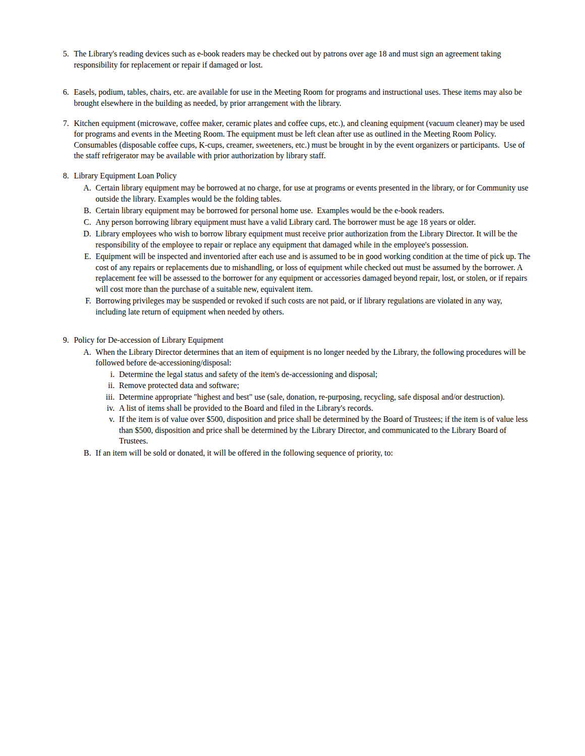The Library's reading devices such as e-book readers may be checked out by patrons over age 18 and must sign an agreement taking responsibility for replacement or repair if damaged or lost.
Easels, podium, tables, chairs, etc. are available for use in the Meeting Room for programs and instructional uses. These items may also be brought elsewhere in the building as needed, by prior arrangement with the library.
Kitchen equipment (microwave, coffee maker, ceramic plates and coffee cups, etc.), and cleaning equipment (vacuum cleaner) may be used for programs and events in the Meeting Room. The equipment must be left clean after use as outlined in the Meeting Room Policy. Consumables (disposable coffee cups, K-cups, creamer, sweeteners, etc.) must be brought in by the event organizers or participants. Use of the staff refrigerator may be available with prior authorization by library staff.
Library Equipment Loan Policy
Certain library equipment may be borrowed at no charge, for use at programs or events presented in the library, or for Community use outside the library. Examples would be the folding tables.
Certain library equipment may be borrowed for personal home use. Examples would be the e-book readers.
Any person borrowing library equipment must have a valid Library card. The borrower must be age 18 years or older.
Library employees who wish to borrow library equipment must receive prior authorization from the Library Director. It will be the responsibility of the employee to repair or replace any equipment that damaged while in the employee's possession.
Equipment will be inspected and inventoried after each use and is assumed to be in good working condition at the time of pick up. The cost of any repairs or replacements due to mishandling, or loss of equipment while checked out must be assumed by the borrower. A replacement fee will be assessed to the borrower for any equipment or accessories damaged beyond repair, lost, or stolen, or if repairs will cost more than the purchase of a suitable new, equivalent item.
Borrowing privileges may be suspended or revoked if such costs are not paid, or if library regulations are violated in any way, including late return of equipment when needed by others.
Policy for De-accession of Library Equipment
When the Library Director determines that an item of equipment is no longer needed by the Library, the following procedures will be followed before de-accessioning/disposal:
Determine the legal status and safety of the item's de-accessioning and disposal;
Remove protected data and software;
Determine appropriate "highest and best" use (sale, donation, re-purposing, recycling, safe disposal and/or destruction).
A list of items shall be provided to the Board and filed in the Library's records.
If the item is of value over $500, disposition and price shall be determined by the Board of Trustees; if the item is of value less than $500, disposition and price shall be determined by the Library Director, and communicated to the Library Board of Trustees.
If an item will be sold or donated, it will be offered in the following sequence of priority, to: